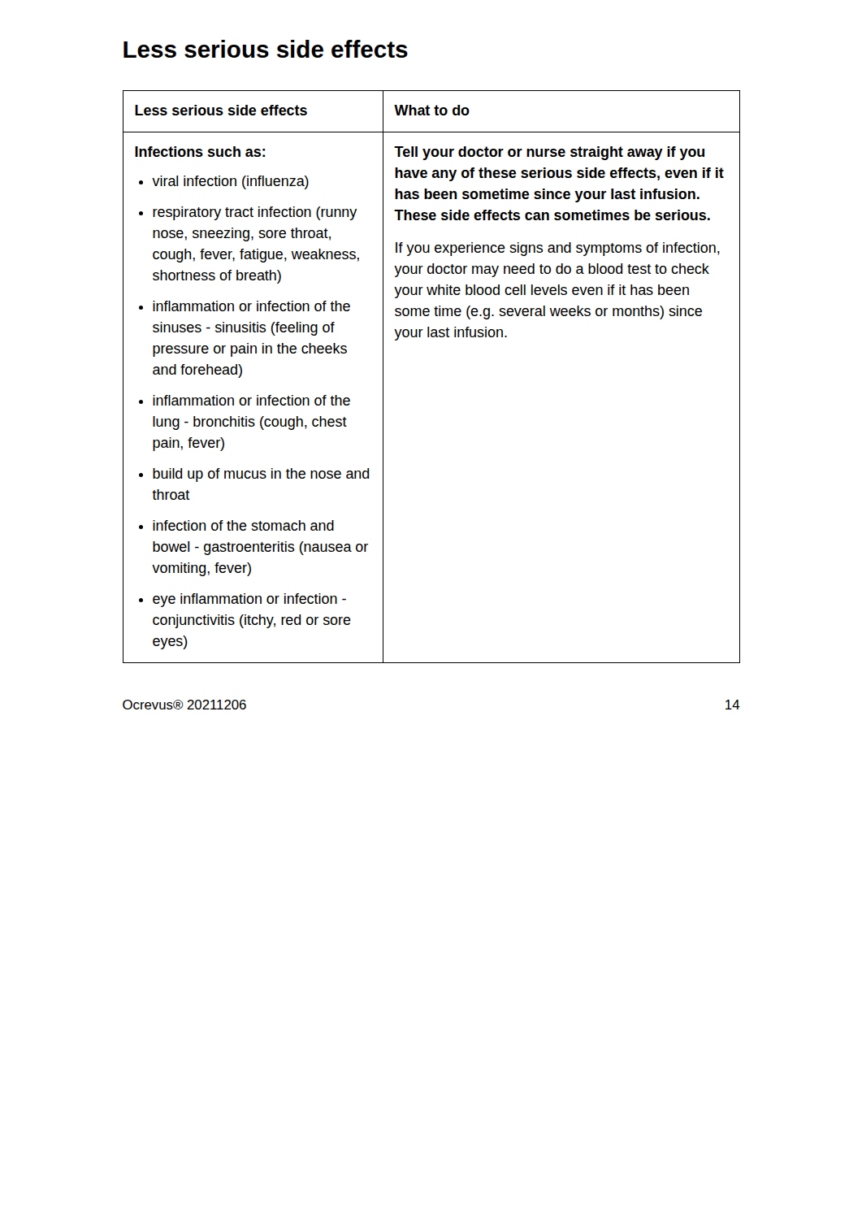Less serious side effects
| Less serious side effects | What to do |
| --- | --- |
| Infections such as: viral infection (influenza) respiratory tract infection (runny nose, sneezing, sore throat, cough, fever, fatigue, weakness, shortness of breath) inflammation or infection of the sinuses - sinusitis (feeling of pressure or pain in the cheeks and forehead) inflammation or infection of the lung - bronchitis (cough, chest pain, fever) build up of mucus in the nose and throat infection of the stomach and bowel - gastroenteritis (nausea or vomiting, fever) eye inflammation or infection - conjunctivitis (itchy, red or sore eyes) | Tell your doctor or nurse straight away if you have any of these serious side effects, even if it has been sometime since your last infusion. These side effects can sometimes be serious. If you experience signs and symptoms of infection, your doctor may need to do a blood test to check your white blood cell levels even if it has been some time (e.g. several weeks or months) since your last infusion. |
Ocrevus® 20211206 14